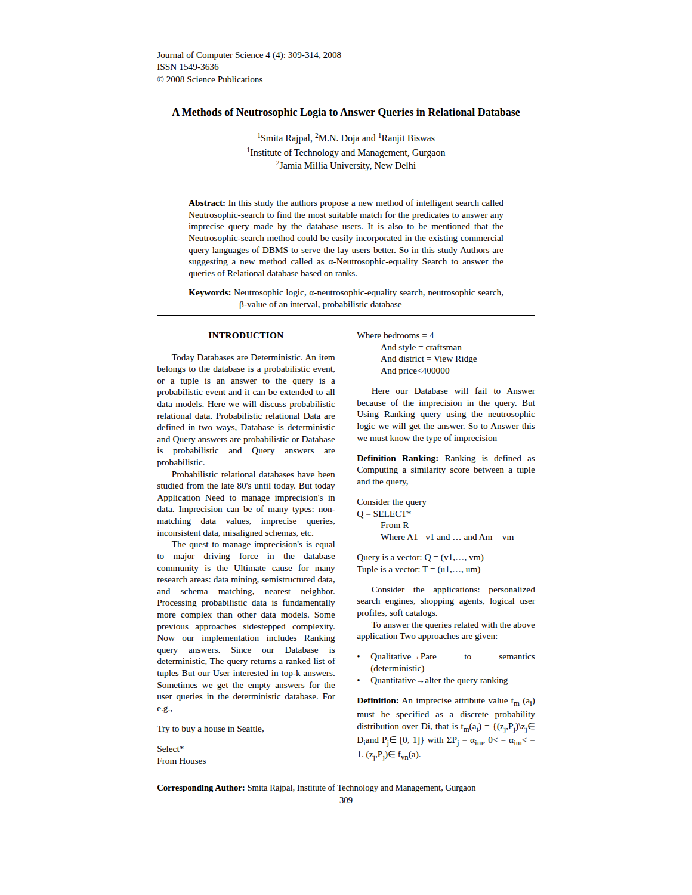Journal of Computer Science 4 (4): 309-314, 2008
ISSN 1549-3636
© 2008 Science Publications
A Methods of Neutrosophic Logia to Answer Queries in Relational Database
1Smita Rajpal, 2M.N. Doja and 1Ranjit Biswas
1Institute of Technology and Management, Gurgaon
2Jamia Millia University, New Delhi
Abstract: In this study the authors propose a new method of intelligent search called Neutrosophic-search to find the most suitable match for the predicates to answer any imprecise query made by the database users. It is also to be mentioned that the Neutrosophic-search method could be easily incorporated in the existing commercial query languages of DBMS to serve the lay users better. So in this study Authors are suggesting a new method called as α-Neutrosophic-equality Search to answer the queries of Relational database based on ranks.
Keywords: Neutrosophic logic, α-neutrosophic-equality search, neutrosophic search, β-value of an interval, probabilistic database
Introduction
Today Databases are Deterministic. An item belongs to the database is a probabilistic event, or a tuple is an answer to the query is a probabilistic event and it can be extended to all data models. Here we will discuss probabilistic relational data. Probabilistic relational Data are defined in two ways, Database is deterministic and Query answers are probabilistic or Database is probabilistic and Query answers are probabilistic.
Probabilistic relational databases have been studied from the late 80's until today. But today Application Need to manage imprecision's in data. Imprecision can be of many types: non-matching data values, imprecise queries, inconsistent data, misaligned schemas, etc.
The quest to manage imprecision's is equal to major driving force in the database community is the Ultimate cause for many research areas: data mining, semistructured data, and schema matching, nearest neighbor. Processing probabilistic data is fundamentally more complex than other data models. Some previous approaches sidestepped complexity. Now our implementation includes Ranking query answers. Since our Database is deterministic, The query returns a ranked list of tuples But our User interested in top-k answers. Sometimes we get the empty answers for the user queries in the deterministic database. For e.g.,
Try to buy a house in Seattle,
Select*
From Houses
Where bedrooms = 4
And style = craftsman And district = View Ridge And price<400000
Here our Database will fail to Answer because of the imprecision in the query. But Using Ranking query using the neutrosophic logic we will get the answer. So to Answer this we must know the type of imprecision
Definition Ranking: Ranking is defined as Computing a similarity score between a tuple and the query,
Consider the query
Q = SELECT*
From R Where A1= v1 and … and Am = vm
Query is a vector: Q = (v1,…, vm)
Tuple is a vector: T = (u1,…, um)
Consider the applications: personalized search engines, shopping agents, logical user profiles, soft catalogs.
To answer the queries related with the above application Two approaches are given:
Qualitative→Pare to semantics (deterministic)
Quantitative→alter the query ranking
Definition: An imprecise attribute value tm (ai) must be specified as a discrete probability distribution over Di, that is tm(ai) = {(zj,Pj)\zj∈ Diand Pj∈ [0, 1]} with ΣPj = αim, 0< = αim< = 1. (zj,Pj)∈ fvn(a).
Corresponding Author: Smita Rajpal, Institute of Technology and Management, Gurgaon
309